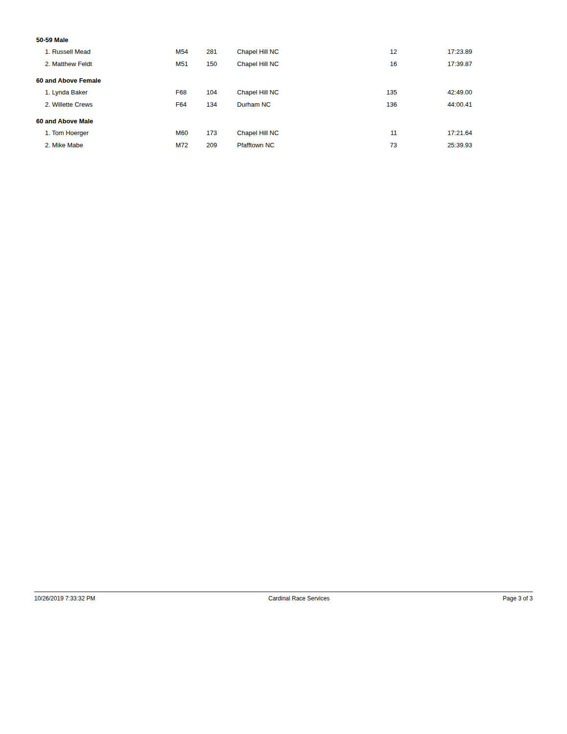| 50-59 Male |
| 1. Russell Mead | M54 | 281 | Chapel Hill NC | 12 | 17:23.89 |
| 2. Matthew Feldt | M51 | 150 | Chapel Hill NC | 16 | 17:39.87 |
| 60 and Above Female |
| 1. Lynda Baker | F68 | 104 | Chapel Hill NC | 135 | 42:49.00 |
| 2. Willette Crews | F64 | 134 | Durham NC | 136 | 44:00.41 |
| 60 and Above Male |
| 1. Tom Hoerger | M60 | 173 | Chapel Hill NC | 11 | 17:21.64 |
| 2. Mike Mabe | M72 | 209 | Pfafftown NC | 73 | 25:39.93 |
10/26/2019 7:33:32 PM
Cardinal Race Services
Page 3 of 3